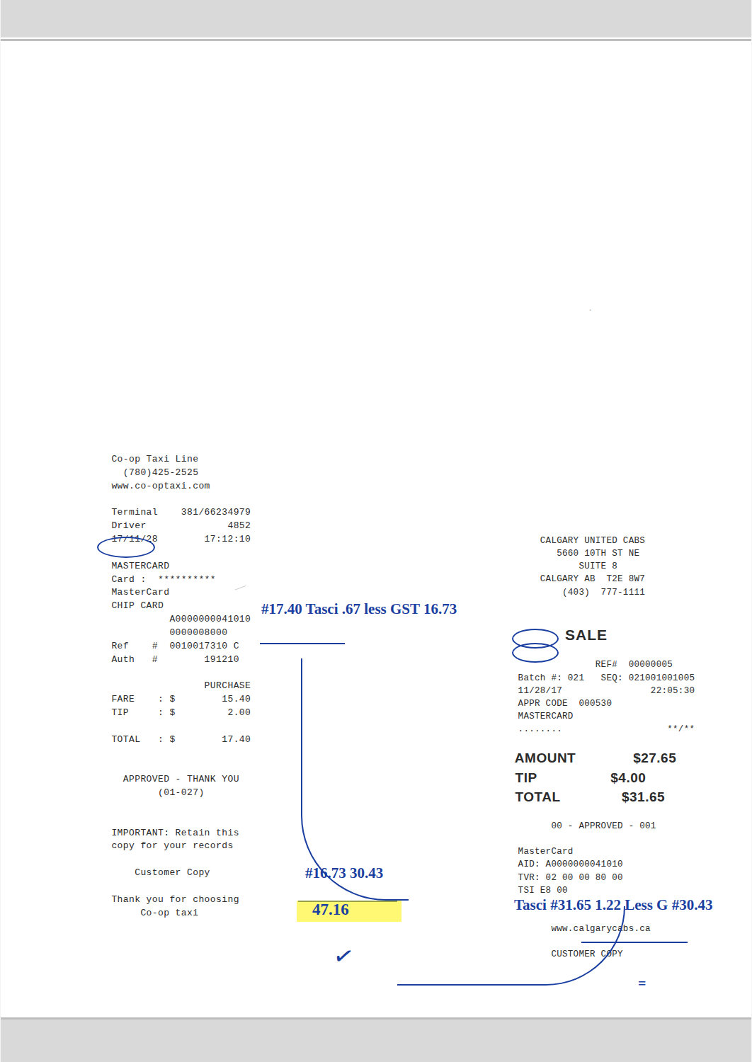· —
Co-op Taxi Line (780)425-2525 www.co-optaxi.com Terminal 381/66234979 Driver 4852 17/11/28 17:12:10 MASTERCARD Card : ********** MasterCard CHIP CARD A0000000041010 0000008000 Ref # 0010017310 C Auth # 191210 PURCHASE FARE : $ 15.40 TIP : $ 2.00 TOTAL : $ 17.40 APPROVED - THANK YOU (01-027) IMPORTANT: Retain this copy for your records Customer Copy Thank you for choosing Co-op taxi
CALGARY UNITED CABS 5660 10TH ST NE SUITE 8 CALGARY AB T2E 8W7 (403) 777-1111 SALE REF# 00000005 Batch #: 021 SEQ: 021001001005 11/28/17 22:05:30 APPR CODE 000530 MASTERCARD ........ **/** AMOUNT $27.65 TIP $4.00 TOTAL $31.65 00 - APPROVED - 001 MasterCard AID: A0000000041010 TVR: 02 00 00 80 00 TSI E8 00 www.calgarycabs.ca CUSTOMER COPY
#17.40 Tasci .67 less GST 16.73
#16.73 30.43
47.16
Tasci #31.65 1.22 Less G #30.43
=
✓